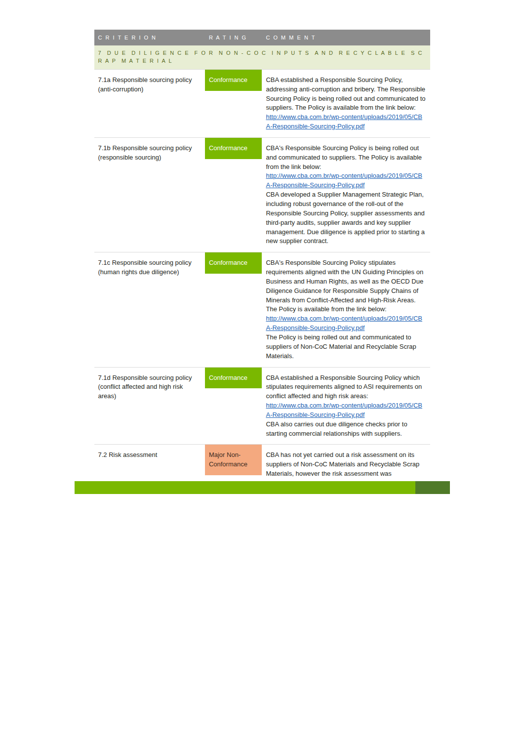| C R I T E R I O N | R A T I N G | C O M M E N T |
| --- | --- | --- |
| 7 D U E D I L I G E N C E F O R N O N - C O C I N P U T S A N D R E C Y C L A B L E S C R A P M A T E R I A L |
| 7.1a Responsible sourcing policy (anti-corruption) | Conformance | CBA established a Responsible Sourcing Policy, addressing anti-corruption and bribery. The Responsible Sourcing Policy is being rolled out and communicated to suppliers. The Policy is available from the link below: http://www.cba.com.br/wp-content/uploads/2019/05/CBA-Responsible-Sourcing-Policy.pdf |
| 7.1b Responsible sourcing policy (responsible sourcing) | Conformance | CBA's Responsible Sourcing Policy is being rolled out and communicated to suppliers. The Policy is available from the link below: http://www.cba.com.br/wp-content/uploads/2019/05/CBA-Responsible-Sourcing-Policy.pdf CBA developed a Supplier Management Strategic Plan, including robust governance of the roll-out of the Responsible Sourcing Policy, supplier assessments and third-party audits, supplier awards and key supplier management. Due diligence is applied prior to starting a new supplier contract. |
| 7.1c Responsible sourcing policy (human rights due diligence) | Conformance | CBA's Responsible Sourcing Policy stipulates requirements aligned with the UN Guiding Principles on Business and Human Rights, as well as the OECD Due Diligence Guidance for Responsible Supply Chains of Minerals from Conflict-Affected and High-Risk Areas. The Policy is available from the link below: http://www.cba.com.br/wp-content/uploads/2019/05/CBA-Responsible-Sourcing-Policy.pdf The Policy is being rolled out and communicated to suppliers of Non-CoC Material and Recyclable Scrap Materials. |
| 7.1d Responsible sourcing policy (conflict affected and high risk areas) | Conformance | CBA established a Responsible Sourcing Policy which stipulates requirements aligned to ASI requirements on conflict affected and high risk areas: http://www.cba.com.br/wp-content/uploads/2019/05/CBA-Responsible-Sourcing-Policy.pdf CBA also carries out due diligence checks prior to starting commercial relationships with suppliers. |
| 7.2 Risk assessment | Major Non-Conformance | CBA has not yet carried out a risk assessment on its suppliers of Non-CoC Materials and Recyclable Scrap Materials, however the risk assessment was |